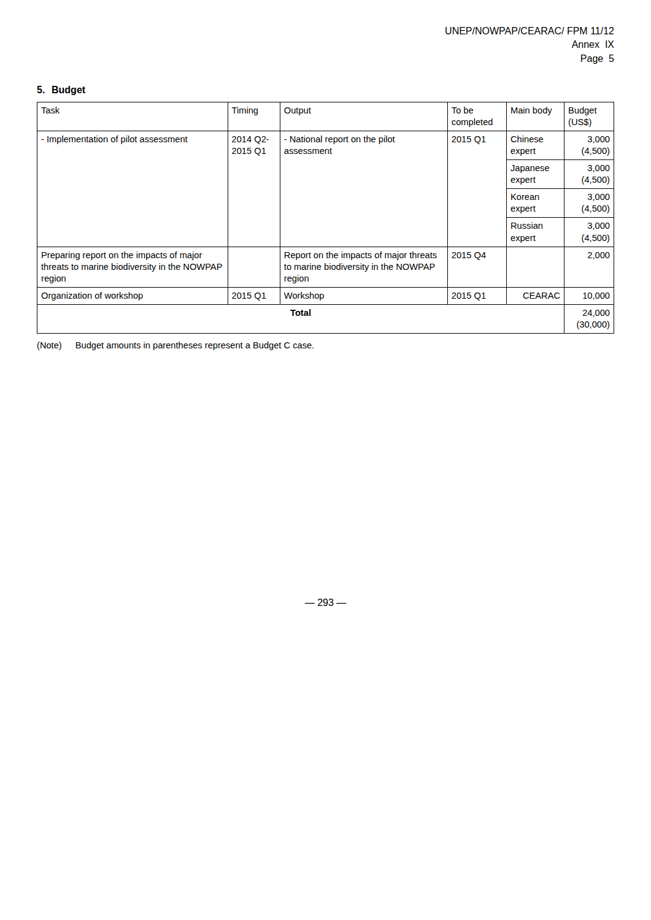UNEP/NOWPAP/CEARAC/ FPM 11/12
Annex IX
Page 5
5. Budget
| Task | Timing | Output | To be completed | Main body | Budget (US$) |
| --- | --- | --- | --- | --- | --- |
| - Implementation of pilot assessment | 2014 Q2-2015 Q1 | - National report on the pilot assessment | 2015 Q1 | Chinese expert | 3,000 (4,500) |
| Japanese expert | 3,000 (4,500) |
| Korean expert | 3,000 (4,500) |
| Russian expert | 3,000 (4,500) |
| Preparing report on the impacts of major threats to marine biodiversity in the NOWPAP region | | Report on the impacts of major threats to marine biodiversity in the NOWPAP region | 2015 Q4 | | 2,000 |
| Organization of workshop | 2015 Q1 | Workshop | 2015 Q1 | CEARAC | 10,000 |
| Total | 24,000 (30,000) |
(Note) Budget amounts in parentheses represent a Budget C case.
— 293 —